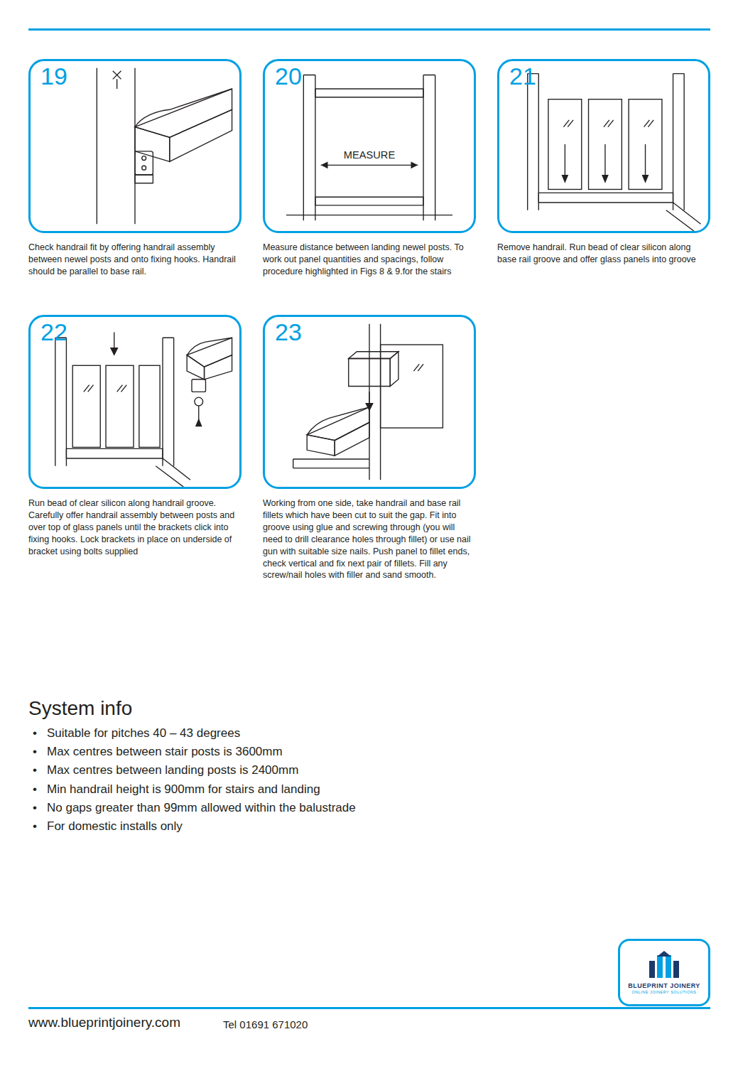19
Check handrail fit by offering handrail assembly between newel posts and onto fixing hooks. Handrail should be parallel to base rail.
20 MEASURE
Measure distance between landing newel posts. To work out panel quantities and spacings, follow procedure highlighted in Figs 8 & 9.for the stairs
21
Remove handrail. Run bead of clear silicon along base rail groove and offer glass panels into groove
22
Run bead of clear silicon along handrail groove. Carefully offer handrail assembly between posts and over top of glass panels until the brackets click into fixing hooks. Lock brackets in place on underside of bracket using bolts supplied
23
Working from one side, take handrail and base rail fillets which have been cut to suit the gap. Fit into groove using glue and screwing through (you will need to drill clearance holes through fillet) or use nail gun with suitable size nails. Push panel to fillet ends, check vertical and fix next pair of fillets. Fill any screw/nail holes with filler and sand smooth.
System info
Suitable for pitches 40 – 43 degrees
Max centres between stair posts is 3600mm
Max centres between landing posts is 2400mm
Min handrail height is 900mm for stairs and landing
No gaps greater than 99mm allowed within the balustrade
For domestic installs only
BLUEPRINT JOINERY
ONLINE JOINERY SOLUTIONS
www.blueprintjoinery.com Tel 01691 671020